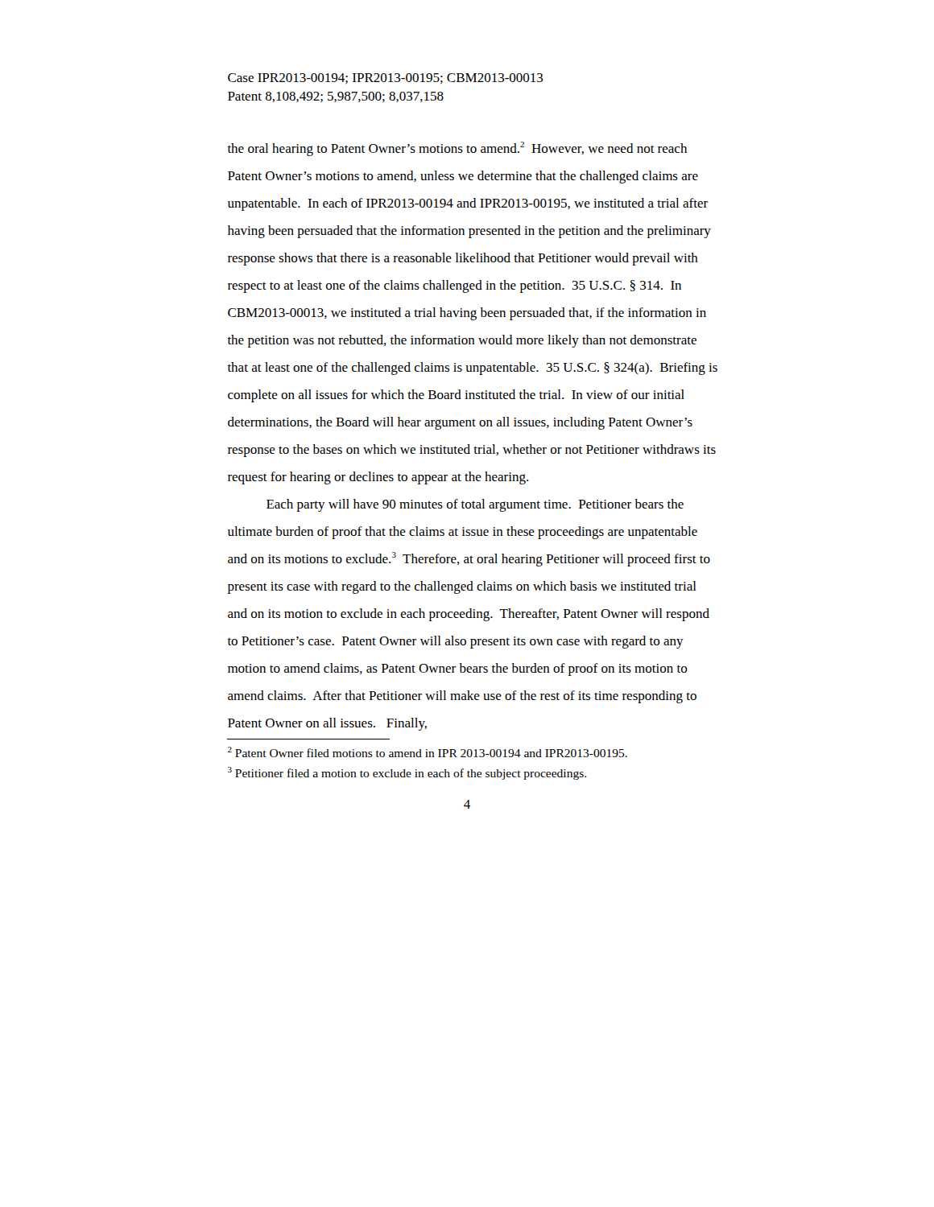Case IPR2013-00194; IPR2013-00195; CBM2013-00013
Patent 8,108,492; 5,987,500; 8,037,158
the oral hearing to Patent Owner’s motions to amend.2 However, we need not reach Patent Owner’s motions to amend, unless we determine that the challenged claims are unpatentable. In each of IPR2013-00194 and IPR2013-00195, we instituted a trial after having been persuaded that the information presented in the petition and the preliminary response shows that there is a reasonable likelihood that Petitioner would prevail with respect to at least one of the claims challenged in the petition. 35 U.S.C. § 314. In CBM2013-00013, we instituted a trial having been persuaded that, if the information in the petition was not rebutted, the information would more likely than not demonstrate that at least one of the challenged claims is unpatentable. 35 U.S.C. § 324(a). Briefing is complete on all issues for which the Board instituted the trial. In view of our initial determinations, the Board will hear argument on all issues, including Patent Owner’s response to the bases on which we instituted trial, whether or not Petitioner withdraws its request for hearing or declines to appear at the hearing.
Each party will have 90 minutes of total argument time. Petitioner bears the ultimate burden of proof that the claims at issue in these proceedings are unpatentable and on its motions to exclude.3 Therefore, at oral hearing Petitioner will proceed first to present its case with regard to the challenged claims on which basis we instituted trial and on its motion to exclude in each proceeding. Thereafter, Patent Owner will respond to Petitioner’s case. Patent Owner will also present its own case with regard to any motion to amend claims, as Patent Owner bears the burden of proof on its motion to amend claims. After that Petitioner will make use of the rest of its time responding to Patent Owner on all issues. Finally,
2 Patent Owner filed motions to amend in IPR 2013-00194 and IPR2013-00195.
3 Petitioner filed a motion to exclude in each of the subject proceedings.
4